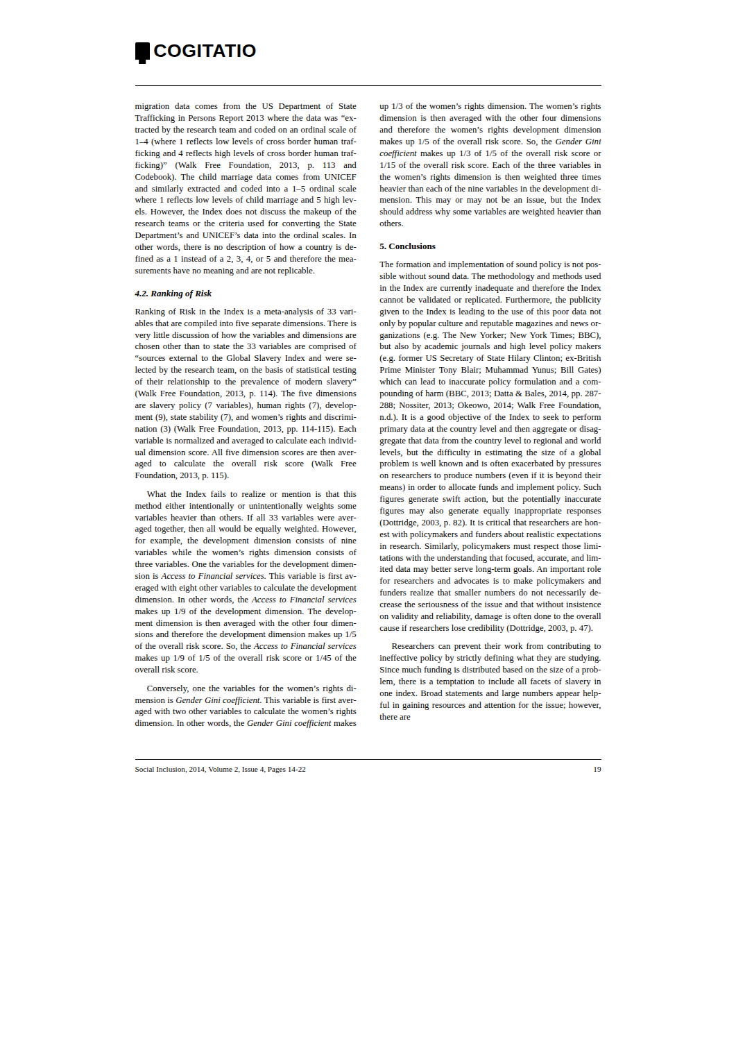COGITATIO
migration data comes from the US Department of State Trafficking in Persons Report 2013 where the data was “extracted by the research team and coded on an ordinal scale of 1–4 (where 1 reflects low levels of cross border human trafficking and 4 reflects high levels of cross border human trafficking)” (Walk Free Foundation, 2013, p. 113 and Codebook). The child marriage data comes from UNICEF and similarly extracted and coded into a 1–5 ordinal scale where 1 reflects low levels of child marriage and 5 high levels. However, the Index does not discuss the makeup of the research teams or the criteria used for converting the State Department’s and UNICEF’s data into the ordinal scales. In other words, there is no description of how a country is defined as a 1 instead of a 2, 3, 4, or 5 and therefore the measurements have no meaning and are not replicable.
4.2. Ranking of Risk
Ranking of Risk in the Index is a meta-analysis of 33 variables that are compiled into five separate dimensions. There is very little discussion of how the variables and dimensions are chosen other than to state the 33 variables are comprised of “sources external to the Global Slavery Index and were selected by the research team, on the basis of statistical testing of their relationship to the prevalence of modern slavery” (Walk Free Foundation, 2013, p. 114). The five dimensions are slavery policy (7 variables), human rights (7), development (9), state stability (7), and women’s rights and discrimination (3) (Walk Free Foundation, 2013, pp. 114-115). Each variable is normalized and averaged to calculate each individual dimension score. All five dimension scores are then averaged to calculate the overall risk score (Walk Free Foundation, 2013, p. 115).
What the Index fails to realize or mention is that this method either intentionally or unintentionally weights some variables heavier than others. If all 33 variables were averaged together, then all would be equally weighted. However, for example, the development dimension consists of nine variables while the women’s rights dimension consists of three variables. One the variables for the development dimension is Access to Financial services. This variable is first averaged with eight other variables to calculate the development dimension. In other words, the Access to Financial services makes up 1/9 of the development dimension. The development dimension is then averaged with the other four dimensions and therefore the development dimension makes up 1/5 of the overall risk score. So, the Access to Financial services makes up 1/9 of 1/5 of the overall risk score or 1/45 of the overall risk score.
Conversely, one the variables for the women’s rights dimension is Gender Gini coefficient. This variable is first averaged with two other variables to calculate the women’s rights dimension. In other words, the Gender Gini coefficient makes up 1/3 of the women’s rights dimension. The women’s rights dimension is then averaged with the other four dimensions and therefore the women’s rights development dimension makes up 1/5 of the overall risk score. So, the Gender Gini coefficient makes up 1/3 of 1/5 of the overall risk score or 1/15 of the overall risk score. Each of the three variables in the women’s rights dimension is then weighted three times heavier than each of the nine variables in the development dimension. This may or may not be an issue, but the Index should address why some variables are weighted heavier than others.
5. Conclusions
The formation and implementation of sound policy is not possible without sound data. The methodology and methods used in the Index are currently inadequate and therefore the Index cannot be validated or replicated. Furthermore, the publicity given to the Index is leading to the use of this poor data not only by popular culture and reputable magazines and news organizations (e.g. The New Yorker; New York Times; BBC), but also by academic journals and high level policy makers (e.g. former US Secretary of State Hilary Clinton; ex-British Prime Minister Tony Blair; Muhammad Yunus; Bill Gates) which can lead to inaccurate policy formulation and a compounding of harm (BBC, 2013; Datta & Bales, 2014, pp. 287-288; Nossiter, 2013; Okeowo, 2014; Walk Free Foundation, n.d.). It is a good objective of the Index to seek to perform primary data at the country level and then aggregate or disaggregate that data from the country level to regional and world levels, but the difficulty in estimating the size of a global problem is well known and is often exacerbated by pressures on researchers to produce numbers (even if it is beyond their means) in order to allocate funds and implement policy. Such figures generate swift action, but the potentially inaccurate figures may also generate equally inappropriate responses (Dottridge, 2003, p. 82). It is critical that researchers are honest with policymakers and funders about realistic expectations in research. Similarly, policymakers must respect those limitations with the understanding that focused, accurate, and limited data may better serve long-term goals. An important role for researchers and advocates is to make policymakers and funders realize that smaller numbers do not necessarily decrease the seriousness of the issue and that without insistence on validity and reliability, damage is often done to the overall cause if researchers lose credibility (Dottridge, 2003, p. 47).
Researchers can prevent their work from contributing to ineffective policy by strictly defining what they are studying. Since much funding is distributed based on the size of a problem, there is a temptation to include all facets of slavery in one index. Broad statements and large numbers appear helpful in gaining resources and attention for the issue; however, there are
Social Inclusion, 2014, Volume 2, Issue 4, Pages 14-22
19